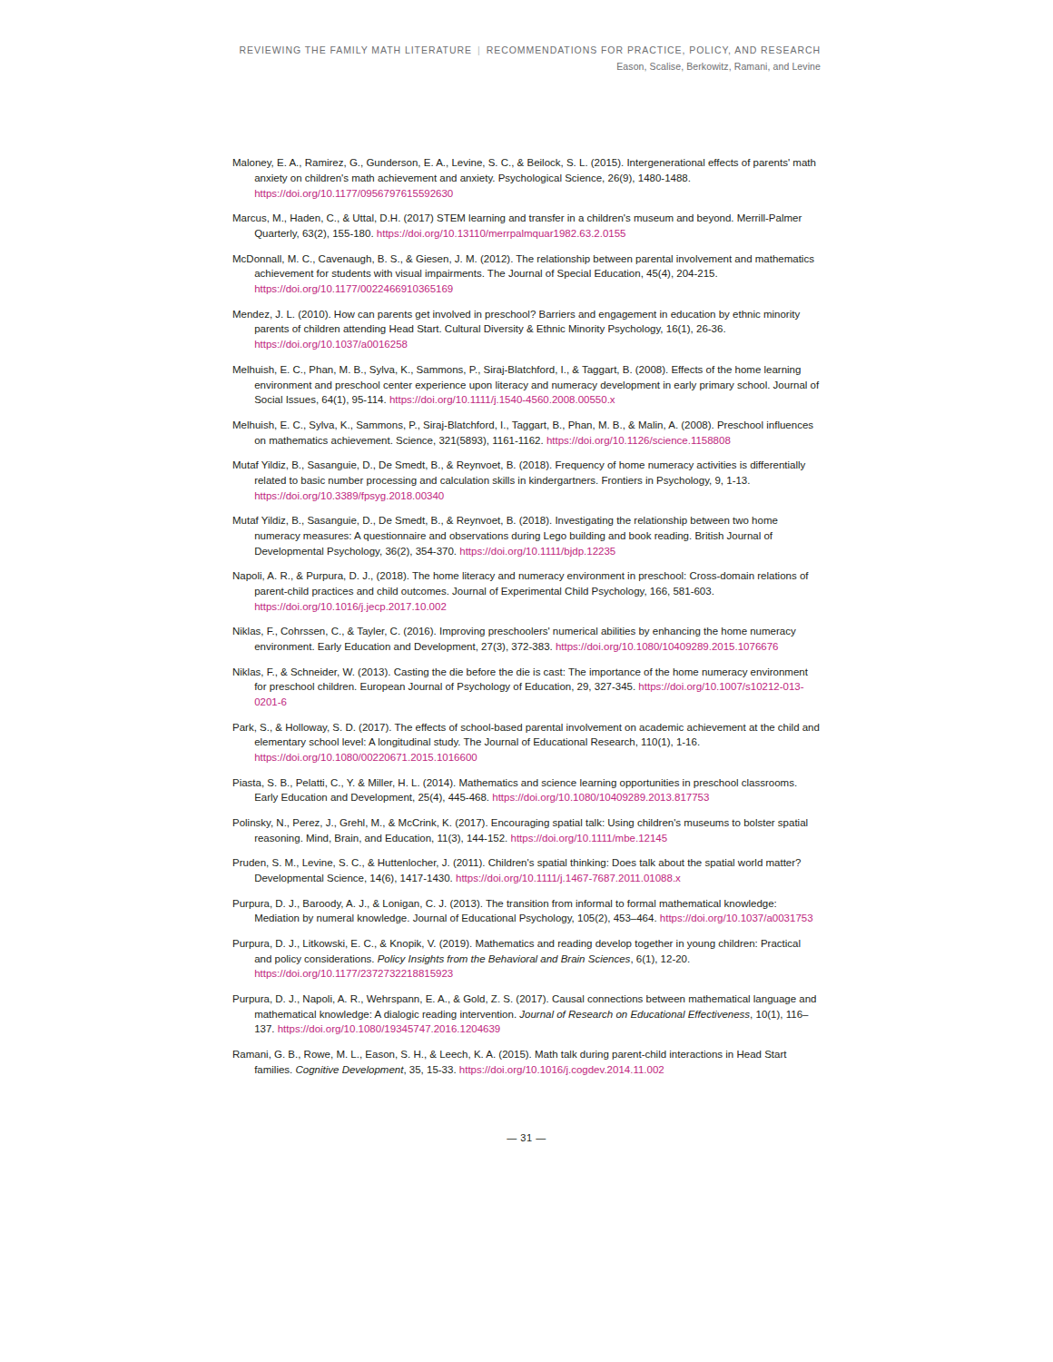Reviewing the Family Math Literature|Recommendations for Practice, Policy, and Research
Eason, Scalise, Berkowitz, Ramani, and Levine
Maloney, E. A., Ramirez, G., Gunderson, E. A., Levine, S. C., & Beilock, S. L. (2015). Intergenerational effects of parents' math anxiety on children's math achievement and anxiety. Psychological Science, 26(9), 1480-1488. https://doi.org/10.1177/0956797615592630
Marcus, M., Haden, C., & Uttal, D.H. (2017) STEM learning and transfer in a children's museum and beyond. Merrill-Palmer Quarterly, 63(2), 155-180. https://doi.org/10.13110/merrpalmquar1982.63.2.0155
McDonnall, M. C., Cavenaugh, B. S., & Giesen, J. M. (2012). The relationship between parental involvement and mathematics achievement for students with visual impairments. The Journal of Special Education, 45(4), 204-215. https://doi.org/10.1177/0022466910365169
Mendez, J. L. (2010). How can parents get involved in preschool? Barriers and engagement in education by ethnic minority parents of children attending Head Start. Cultural Diversity & Ethnic Minority Psychology, 16(1), 26-36. https://doi.org/10.1037/a0016258
Melhuish, E. C., Phan, M. B., Sylva, K., Sammons, P., Siraj-Blatchford, I., & Taggart, B. (2008). Effects of the home learning environment and preschool center experience upon literacy and numeracy development in early primary school. Journal of Social Issues, 64(1), 95-114. https://doi.org/10.1111/j.1540-4560.2008.00550.x
Melhuish, E. C., Sylva, K., Sammons, P., Siraj-Blatchford, I., Taggart, B., Phan, M. B., & Malin, A. (2008). Preschool influences on mathematics achievement. Science, 321(5893), 1161-1162. https://doi.org/10.1126/science.1158808
Mutaf Yildiz, B., Sasanguie, D., De Smedt, B., & Reynvoet, B. (2018). Frequency of home numeracy activities is differentially related to basic number processing and calculation skills in kindergartners. Frontiers in Psychology, 9, 1-13. https://doi.org/10.3389/fpsyg.2018.00340
Mutaf Yildiz, B., Sasanguie, D., De Smedt, B., & Reynvoet, B. (2018). Investigating the relationship between two home numeracy measures: A questionnaire and observations during Lego building and book reading. British Journal of Developmental Psychology, 36(2), 354-370. https://doi.org/10.1111/bjdp.12235
Napoli, A. R., & Purpura, D. J., (2018). The home literacy and numeracy environment in preschool: Cross-domain relations of parent-child practices and child outcomes. Journal of Experimental Child Psychology, 166, 581-603. https://doi.org/10.1016/j.jecp.2017.10.002
Niklas, F., Cohrssen, C., & Tayler, C. (2016). Improving preschoolers' numerical abilities by enhancing the home numeracy environment. Early Education and Development, 27(3), 372-383. https://doi.org/10.1080/10409289.2015.1076676
Niklas, F., & Schneider, W. (2013). Casting the die before the die is cast: The importance of the home numeracy environment for preschool children. European Journal of Psychology of Education, 29, 327-345. https://doi.org/10.1007/s10212-013-0201-6
Park, S., & Holloway, S. D. (2017). The effects of school-based parental involvement on academic achievement at the child and elementary school level: A longitudinal study. The Journal of Educational Research, 110(1), 1-16. https://doi.org/10.1080/00220671.2015.1016600
Piasta, S. B., Pelatti, C., Y. & Miller, H. L. (2014). Mathematics and science learning opportunities in preschool classrooms. Early Education and Development, 25(4), 445-468. https://doi.org/10.1080/10409289.2013.817753
Polinsky, N., Perez, J., Grehl, M., & McCrink, K. (2017). Encouraging spatial talk: Using children's museums to bolster spatial reasoning. Mind, Brain, and Education, 11(3), 144-152. https://doi.org/10.1111/mbe.12145
Pruden, S. M., Levine, S. C., & Huttenlocher, J. (2011). Children's spatial thinking: Does talk about the spatial world matter? Developmental Science, 14(6), 1417-1430. https://doi.org/10.1111/j.1467-7687.2011.01088.x
Purpura, D. J., Baroody, A. J., & Lonigan, C. J. (2013). The transition from informal to formal mathematical knowledge: Mediation by numeral knowledge. Journal of Educational Psychology, 105(2), 453–464. https://doi.org/10.1037/a0031753
Purpura, D. J., Litkowski, E. C., & Knopik, V. (2019). Mathematics and reading develop together in young children: Practical and policy considerations. Policy Insights from the Behavioral and Brain Sciences, 6(1), 12-20. https://doi.org/10.1177/2372732218815923
Purpura, D. J., Napoli, A. R., Wehrspann, E. A., & Gold, Z. S. (2017). Causal connections between mathematical language and mathematical knowledge: A dialogic reading intervention. Journal of Research on Educational Effectiveness, 10(1), 116–137. https://doi.org/10.1080/19345747.2016.1204639
Ramani, G. B., Rowe, M. L., Eason, S. H., & Leech, K. A. (2015). Math talk during parent-child interactions in Head Start families. Cognitive Development, 35, 15-33. https://doi.org/10.1016/j.cogdev.2014.11.002
— 31 —